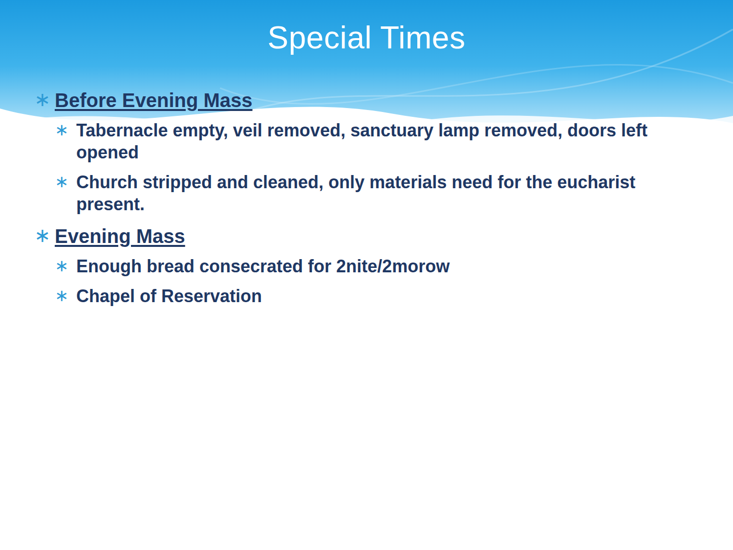Special Times
Before Evening Mass
Tabernacle empty, veil removed, sanctuary lamp removed, doors left opened
Church stripped and cleaned, only materials need for the eucharist present.
Evening Mass
Enough bread consecrated for 2nite/2morow
Chapel of Reservation